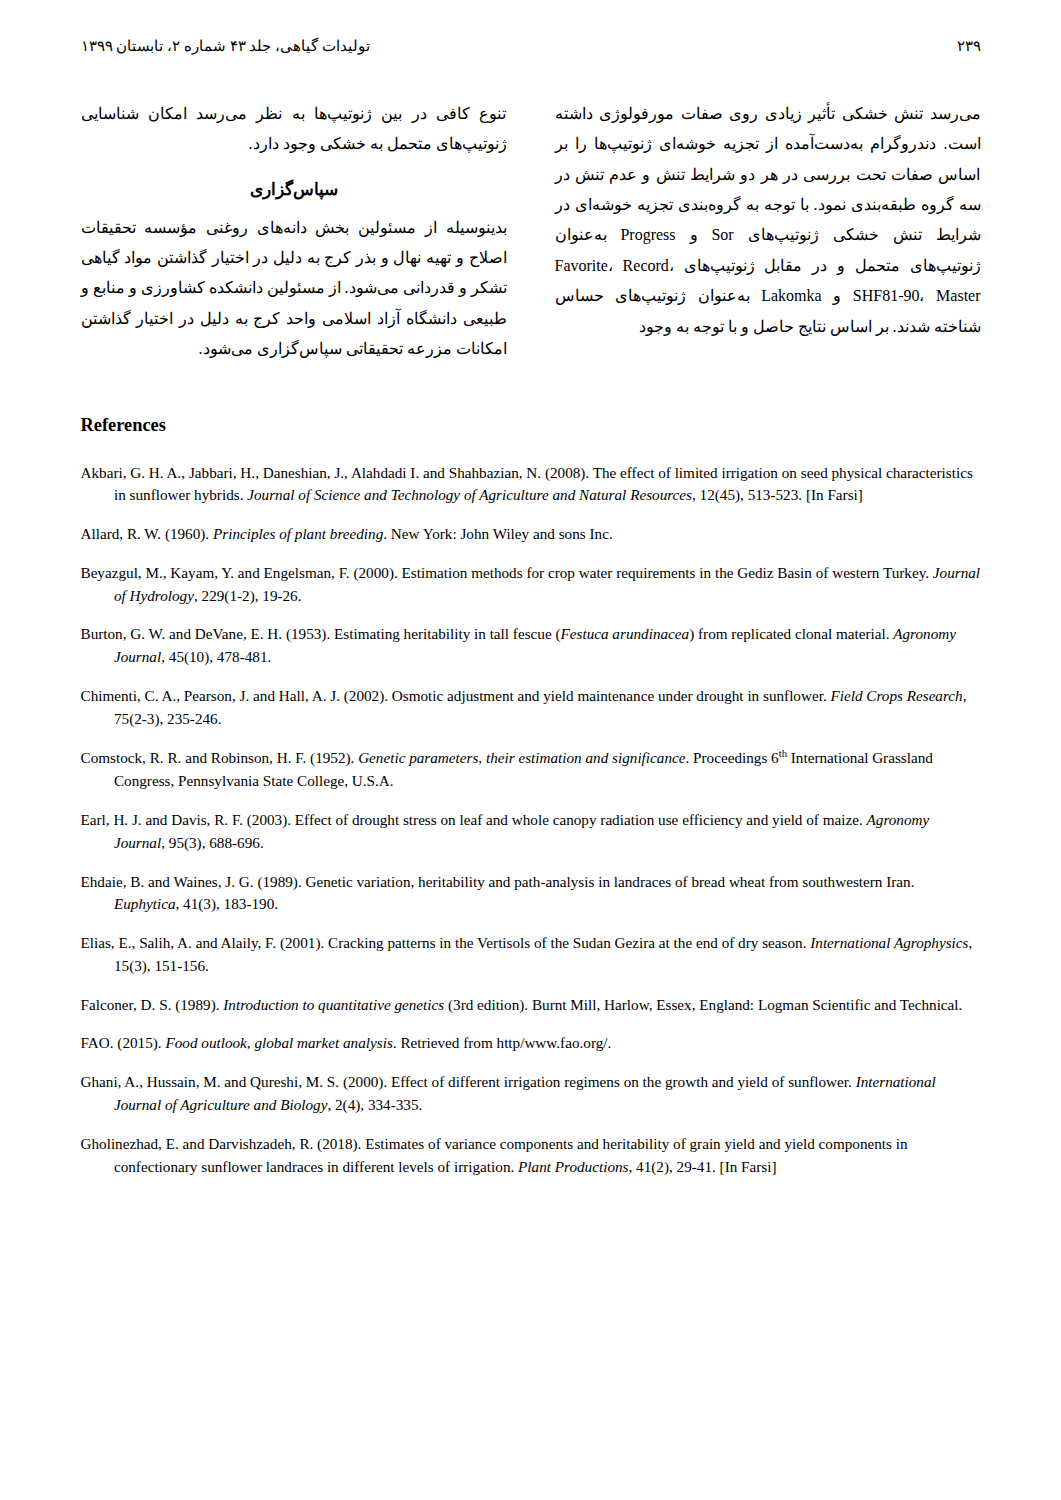۲۳۹ تولیدات گیاهی، جلد ۴۳ شماره ۲، تابستان ۱۳۹۹
می‌رسد تنش خشکی تأثیر زیادی روی صفات مورفولوژی داشته است. دندروگرام به‌دست‌آمده از تجزیه خوشه‌ای ژنوتیپ‌ها را بر اساس صفات تحت بررسی در هر دو شرایط تنش و عدم تنش در سه گروه طبقه‌بندی نمود. با توجه به گروه‌بندی تجزیه خوشه‌ای در شرایط تنش خشکی ژنوتیپ‌های Sor و Progress به‌عنوان ژنوتیپ‌های متحمل و در مقابل ژنوتیپ‌های Favorite، Record، SHF81-90، Master و Lakomka به‌عنوان ژنوتیپ‌های حساس شناخته شدند. بر اساس نتایج حاصل و با توجه به وجود
تنوع کافی در بین ژنوتیپ‌ها به نظر می‌رسد امکان شناسایی ژنوتیپ‌های متحمل به خشکی وجود دارد.
سپاس‌گزاری
بدینوسیله از مسئولین بخش دانه‌های روغنی مؤسسه تحقیقات اصلاح و تهیه نهال و بذر کرج به دلیل در اختیار گذاشتن مواد گیاهی تشکر و قدردانی می‌شود. از مسئولین دانشکده کشاورزی و منابع و طبیعی دانشگاه آزاد اسلامی واحد کرج به دلیل در اختیار گذاشتن امکانات مزرعه تحقیقاتی سپاس‌گزاری می‌شود.
References
Akbari, G. H. A., Jabbari, H., Daneshian, J., Alahdadi I. and Shahbazian, N. (2008). The effect of limited irrigation on seed physical characteristics in sunflower hybrids. Journal of Science and Technology of Agriculture and Natural Resources, 12(45), 513-523. [In Farsi]
Allard, R. W. (1960). Principles of plant breeding. New York: John Wiley and sons Inc.
Beyazgul, M., Kayam, Y. and Engelsman, F. (2000). Estimation methods for crop water requirements in the Gediz Basin of western Turkey. Journal of Hydrology, 229(1-2), 19-26.
Burton, G. W. and DeVane, E. H. (1953). Estimating heritability in tall fescue (Festuca arundinacea) from replicated clonal material. Agronomy Journal, 45(10), 478-481.
Chimenti, C. A., Pearson, J. and Hall, A. J. (2002). Osmotic adjustment and yield maintenance under drought in sunflower. Field Crops Research, 75(2-3), 235-246.
Comstock, R. R. and Robinson, H. F. (1952). Genetic parameters, their estimation and significance. Proceedings 6th International Grassland Congress, Pennsylvania State College, U.S.A.
Earl, H. J. and Davis, R. F. (2003). Effect of drought stress on leaf and whole canopy radiation use efficiency and yield of maize. Agronomy Journal, 95(3), 688-696.
Ehdaie, B. and Waines, J. G. (1989). Genetic variation, heritability and path-analysis in landraces of bread wheat from southwestern Iran. Euphytica, 41(3), 183-190.
Elias, E., Salih, A. and Alaily, F. (2001). Cracking patterns in the Vertisols of the Sudan Gezira at the end of dry season. International Agrophysics, 15(3), 151-156.
Falconer, D. S. (1989). Introduction to quantitative genetics (3rd edition). Burnt Mill, Harlow, Essex, England: Logman Scientific and Technical.
FAO. (2015). Food outlook, global market analysis. Retrieved from http/www.fao.org/.
Ghani, A., Hussain, M. and Qureshi, M. S. (2000). Effect of different irrigation regimens on the growth and yield of sunflower. International Journal of Agriculture and Biology, 2(4), 334-335.
Gholinezhad, E. and Darvishzadeh, R. (2018). Estimates of variance components and heritability of grain yield and yield components in confectionary sunflower landraces in different levels of irrigation. Plant Productions, 41(2), 29-41. [In Farsi]